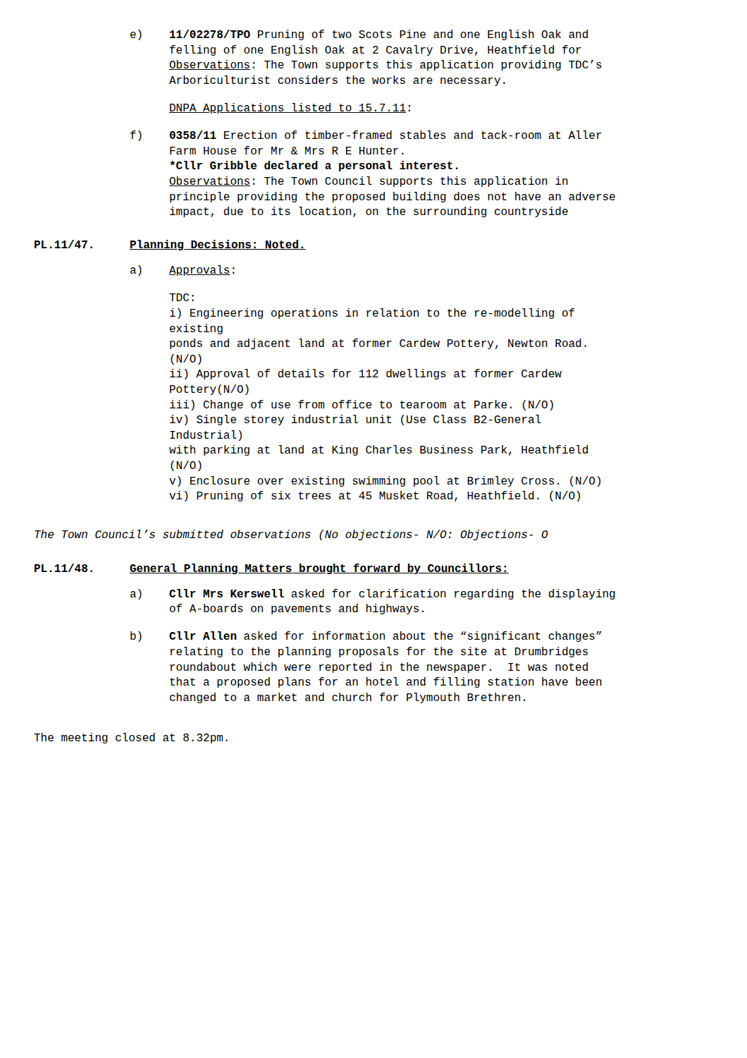e)
11/02278/TPO Pruning of two Scots Pine and one English Oak and felling of one English Oak at 2 Cavalry Drive, Heathfield for
Observations: The Town supports this application providing TDC’s Arboriculturist considers the works are necessary.
DNPA Applications listed to 15.7.11:
f)
0358/11 Erection of timber-framed stables and tack-room at Aller Farm House for Mr & Mrs R E Hunter.
*Cllr Gribble declared a personal interest.
Observations: The Town Council supports this application in principle providing the proposed building does not have an adverse impact, due to its location, on the surrounding countryside
PL.11/47.
Planning Decisions: Noted.
a)
Approvals:
TDC:
i) Engineering operations in relation to the re-modelling of existing
ponds and adjacent land at former Cardew Pottery, Newton Road. (N/O)
ii) Approval of details for 112 dwellings at former Cardew Pottery(N/O)
iii) Change of use from office to tearoom at Parke. (N/O)
iv) Single storey industrial unit (Use Class B2-General Industrial)
with parking at land at King Charles Business Park, Heathfield (N/O)
v) Enclosure over existing swimming pool at Brimley Cross. (N/O)
vi) Pruning of six trees at 45 Musket Road, Heathfield. (N/O)
The Town Council’s submitted observations (No objections- N/O: Objections- O
PL.11/48.
General Planning Matters brought forward by Councillors:
a)
Cllr Mrs Kerswell asked for clarification regarding the displaying of A-boards on pavements and highways.
b)
Cllr Allen asked for information about the “significant changes” relating to the planning proposals for the site at Drumbridges roundabout which were reported in the newspaper. It was noted that a proposed plans for an hotel and filling station have been changed to a market and church for Plymouth Brethren.
The meeting closed at 8.32pm.